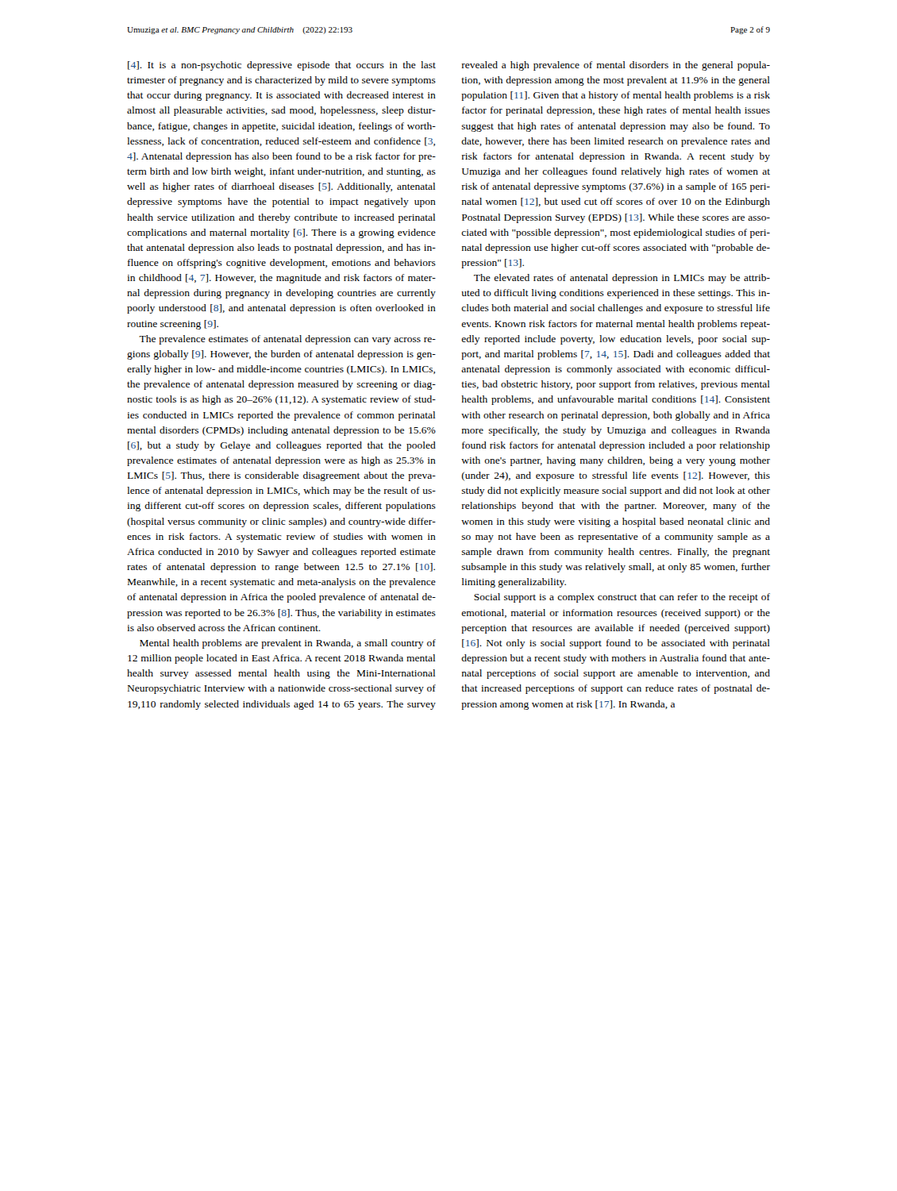Umuziga et al. BMC Pregnancy and Childbirth (2022) 22:193
Page 2 of 9
[4]. It is a non-psychotic depressive episode that occurs in the last trimester of pregnancy and is characterized by mild to severe symptoms that occur during pregnancy. It is associated with decreased interest in almost all pleasurable activities, sad mood, hopelessness, sleep disturbance, fatigue, changes in appetite, suicidal ideation, feelings of worthlessness, lack of concentration, reduced self-esteem and confidence [3, 4]. Antenatal depression has also been found to be a risk factor for pre-term birth and low birth weight, infant under-nutrition, and stunting, as well as higher rates of diarrhoeal diseases [5]. Additionally, antenatal depressive symptoms have the potential to impact negatively upon health service utilization and thereby contribute to increased perinatal complications and maternal mortality [6]. There is a growing evidence that antenatal depression also leads to postnatal depression, and has influence on offspring's cognitive development, emotions and behaviors in childhood [4, 7]. However, the magnitude and risk factors of maternal depression during pregnancy in developing countries are currently poorly understood [8], and antenatal depression is often overlooked in routine screening [9].
The prevalence estimates of antenatal depression can vary across regions globally [9]. However, the burden of antenatal depression is generally higher in low- and middle-income countries (LMICs). In LMICs, the prevalence of antenatal depression measured by screening or diagnostic tools is as high as 20–26% (11,12). A systematic review of studies conducted in LMICs reported the prevalence of common perinatal mental disorders (CPMDs) including antenatal depression to be 15.6% [6], but a study by Gelaye and colleagues reported that the pooled prevalence estimates of antenatal depression were as high as 25.3% in LMICs [5]. Thus, there is considerable disagreement about the prevalence of antenatal depression in LMICs, which may be the result of using different cut-off scores on depression scales, different populations (hospital versus community or clinic samples) and country-wide differences in risk factors. A systematic review of studies with women in Africa conducted in 2010 by Sawyer and colleagues reported estimate rates of antenatal depression to range between 12.5 to 27.1% [10]. Meanwhile, in a recent systematic and meta-analysis on the prevalence of antenatal depression in Africa the pooled prevalence of antenatal depression was reported to be 26.3% [8]. Thus, the variability in estimates is also observed across the African continent.
Mental health problems are prevalent in Rwanda, a small country of 12 million people located in East Africa. A recent 2018 Rwanda mental health survey assessed mental health using the Mini-International Neuropsychiatric Interview with a nationwide cross-sectional survey of 19,110 randomly selected individuals aged 14 to 65 years. The survey revealed a high prevalence of mental disorders in the general population, with depression among the most prevalent at 11.9% in the general population [11]. Given that a history of mental health problems is a risk factor for perinatal depression, these high rates of mental health issues suggest that high rates of antenatal depression may also be found. To date, however, there has been limited research on prevalence rates and risk factors for antenatal depression in Rwanda. A recent study by Umuziga and her colleagues found relatively high rates of women at risk of antenatal depressive symptoms (37.6%) in a sample of 165 perinatal women [12], but used cut off scores of over 10 on the Edinburgh Postnatal Depression Survey (EPDS) [13]. While these scores are associated with "possible depression", most epidemiological studies of perinatal depression use higher cut-off scores associated with "probable depression" [13].
The elevated rates of antenatal depression in LMICs may be attributed to difficult living conditions experienced in these settings. This includes both material and social challenges and exposure to stressful life events. Known risk factors for maternal mental health problems repeatedly reported include poverty, low education levels, poor social support, and marital problems [7, 14, 15]. Dadi and colleagues added that antenatal depression is commonly associated with economic difficulties, bad obstetric history, poor support from relatives, previous mental health problems, and unfavourable marital conditions [14]. Consistent with other research on perinatal depression, both globally and in Africa more specifically, the study by Umuziga and colleagues in Rwanda found risk factors for antenatal depression included a poor relationship with one's partner, having many children, being a very young mother (under 24), and exposure to stressful life events [12]. However, this study did not explicitly measure social support and did not look at other relationships beyond that with the partner. Moreover, many of the women in this study were visiting a hospital based neonatal clinic and so may not have been as representative of a community sample as a sample drawn from community health centres. Finally, the pregnant subsample in this study was relatively small, at only 85 women, further limiting generalizability.
Social support is a complex construct that can refer to the receipt of emotional, material or information resources (received support) or the perception that resources are available if needed (perceived support) [16]. Not only is social support found to be associated with perinatal depression but a recent study with mothers in Australia found that antenatal perceptions of social support are amenable to intervention, and that increased perceptions of support can reduce rates of postnatal depression among women at risk [17]. In Rwanda, a